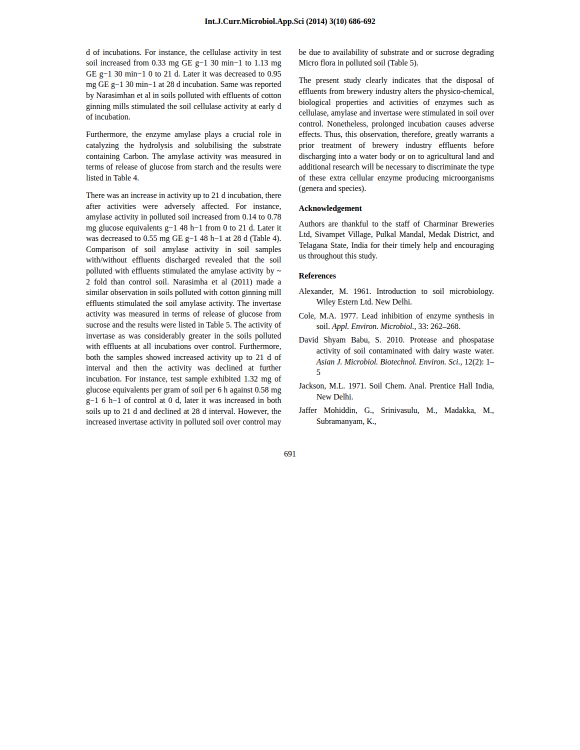Int.J.Curr.Microbiol.App.Sci (2014) 3(10) 686-692
d of incubations. For instance, the cellulase activity in test soil increased from 0.33 mg GE g−1 30 min−1 to 1.13 mg GE g−1 30 min−1 0 to 21 d. Later it was decreased to 0.95 mg GE g−1 30 min−1 at 28 d incubation. Same was reported by Narasimhan et al in soils polluted with effluents of cotton ginning mills stimulated the soil cellulase activity at early d of incubation.
Furthermore, the enzyme amylase plays a crucial role in catalyzing the hydrolysis and solubilising the substrate containing Carbon. The amylase activity was measured in terms of release of glucose from starch and the results were listed in Table 4.
There was an increase in activity up to 21 d incubation, there after activities were adversely affected. For instance, amylase activity in polluted soil increased from 0.14 to 0.78 mg glucose equivalents g−1 48 h−1 from 0 to 21 d. Later it was decreased to 0.55 mg GE g−1 48 h−1 at 28 d (Table 4). Comparison of soil amylase activity in soil samples with/without effluents discharged revealed that the soil polluted with effluents stimulated the amylase activity by ~ 2 fold than control soil. Narasimha et al (2011) made a similar observation in soils polluted with cotton ginning mill effluents stimulated the soil amylase activity. The invertase activity was measured in terms of release of glucose from sucrose and the results were listed in Table 5. The activity of invertase as was considerably greater in the soils polluted with effluents at all incubations over control. Furthermore, both the samples showed increased activity up to 21 d of interval and then the activity was declined at further incubation. For instance, test sample exhibited 1.32 mg of glucose equivalents per gram of soil per 6 h against 0.58 mg g−1 6 h−1 of control at 0 d, later it was increased in both soils up to 21 d and declined at 28 d interval. However, the increased invertase activity in polluted soil over control may be due to availability of substrate and or sucrose degrading Micro flora in polluted soil (Table 5).
The present study clearly indicates that the disposal of effluents from brewery industry alters the physico-chemical, biological properties and activities of enzymes such as cellulase, amylase and invertase were stimulated in soil over control. Nonetheless, prolonged incubation causes adverse effects. Thus, this observation, therefore, greatly warrants a prior treatment of brewery industry effluents before discharging into a water body or on to agricultural land and additional research will be necessary to discriminate the type of these extra cellular enzyme producing microorganisms (genera and species).
Acknowledgement
Authors are thankful to the staff of Charminar Breweries Ltd, Sivampet Village, Pulkal Mandal, Medak District, and Telagana State, India for their timely help and encouraging us throughout this study.
References
Alexander, M. 1961. Introduction to soil microbiology. Wiley Estern Ltd. New Delhi.
Cole, M.A. 1977. Lead inhibition of enzyme synthesis in soil. Appl. Environ. Microbiol., 33: 262–268.
David Shyam Babu, S. 2010. Protease and phospatase activity of soil contaminated with dairy waste water. Asian J. Microbiol. Biotechnol. Environ. Sci., 12(2): 1–5
Jackson, M.L. 1971. Soil Chem. Anal. Prentice Hall India, New Delhi.
Jaffer Mohiddin, G., Srinivasulu, M., Madakka, M., Subramanyam, K.,
691